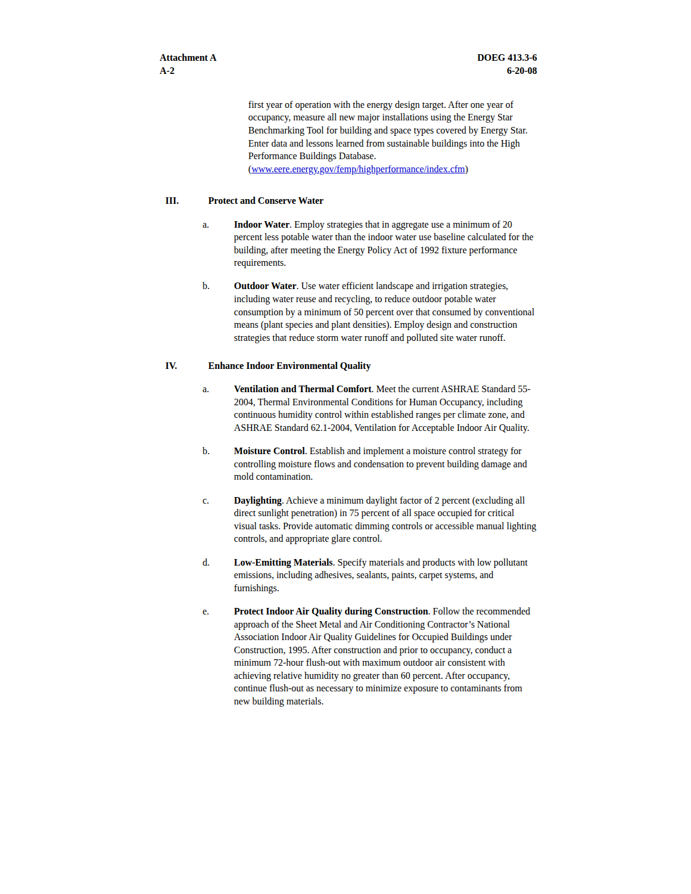Attachment A A-2
DOEG 413.3-6 6-20-08
first year of operation with the energy design target. After one year of occupancy, measure all new major installations using the Energy Star Benchmarking Tool for building and space types covered by Energy Star. Enter data and lessons learned from sustainable buildings into the High Performance Buildings Database. (www.eere.energy.gov/femp/highperformance/index.cfm)
III. Protect and Conserve Water
a. Indoor Water. Employ strategies that in aggregate use a minimum of 20 percent less potable water than the indoor water use baseline calculated for the building, after meeting the Energy Policy Act of 1992 fixture performance requirements.
b. Outdoor Water. Use water efficient landscape and irrigation strategies, including water reuse and recycling, to reduce outdoor potable water consumption by a minimum of 50 percent over that consumed by conventional means (plant species and plant densities). Employ design and construction strategies that reduce storm water runoff and polluted site water runoff.
IV. Enhance Indoor Environmental Quality
a. Ventilation and Thermal Comfort. Meet the current ASHRAE Standard 55-2004, Thermal Environmental Conditions for Human Occupancy, including continuous humidity control within established ranges per climate zone, and ASHRAE Standard 62.1-2004, Ventilation for Acceptable Indoor Air Quality.
b. Moisture Control. Establish and implement a moisture control strategy for controlling moisture flows and condensation to prevent building damage and mold contamination.
c. Daylighting. Achieve a minimum daylight factor of 2 percent (excluding all direct sunlight penetration) in 75 percent of all space occupied for critical visual tasks. Provide automatic dimming controls or accessible manual lighting controls, and appropriate glare control.
d. Low-Emitting Materials. Specify materials and products with low pollutant emissions, including adhesives, sealants, paints, carpet systems, and furnishings.
e. Protect Indoor Air Quality during Construction. Follow the recommended approach of the Sheet Metal and Air Conditioning Contractor’s National Association Indoor Air Quality Guidelines for Occupied Buildings under Construction, 1995. After construction and prior to occupancy, conduct a minimum 72-hour flush-out with maximum outdoor air consistent with achieving relative humidity no greater than 60 percent. After occupancy, continue flush-out as necessary to minimize exposure to contaminants from new building materials.